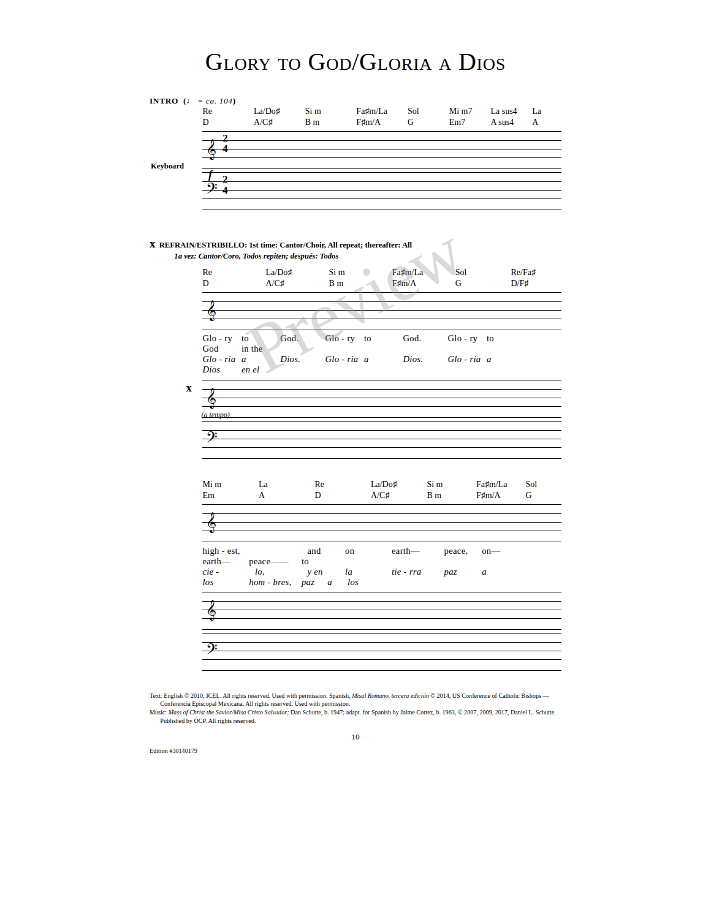Preview
Glory to God/Gloria a Dios
INTRO (♩ = ca. 104)
Re La/Do♯ Si m Fa♯m/La Sol Mi m7 La sus4 La
D A/C♯ B m F♯m/A G Em7 A sus4 A
𝄞
24
𝄢
24
Keyboard
f
x REFRAIN/ESTRIBILLO: 1st time: Cantor/Choir, All repeat; thereafter: All
1a vez: Cantor/Coro, Todos repiten; después: Todos
Re La/Do♯ Si m Fa♯m/La Sol Re/Fa♯
D A/C♯ B m F♯m/A G D/F♯
𝄞
Glo - ry to God. Glo - ry to God. Glo - ry to God in the
Glo - ria a Dios. Glo - ria a Dios. Glo - ria a Dios en el
x
𝄞
𝄢
(a tempo)
Mi m La Re La/Do♯ Si m Fa♯m/La Sol
Em A D A/C♯ B m F♯m/A G
𝄞
high - est, and on earth— peace, on— earth— peace—— to
cie - lo, y en la tie - rra paz a los hom - bres, paz a los
𝄞
𝄢
Text: English © 2010, ICEL. All rights reserved. Used with permission. Spanish, Misal Romano, tercera edición © 2014, US Conference of Catholic Bishops — Conferencia Episcopal Mexicana. All rights reserved. Used with permission. Music: Mass of Christ the Savior/Misa Cristo Salvador; Dan Schutte, b. 1947; adapt. for Spanish by Jaime Cortez, b. 1963, © 2007, 2009, 2017, Daniel L. Schutte. Published by OCP. All rights reserved.
10
Edition #30140179